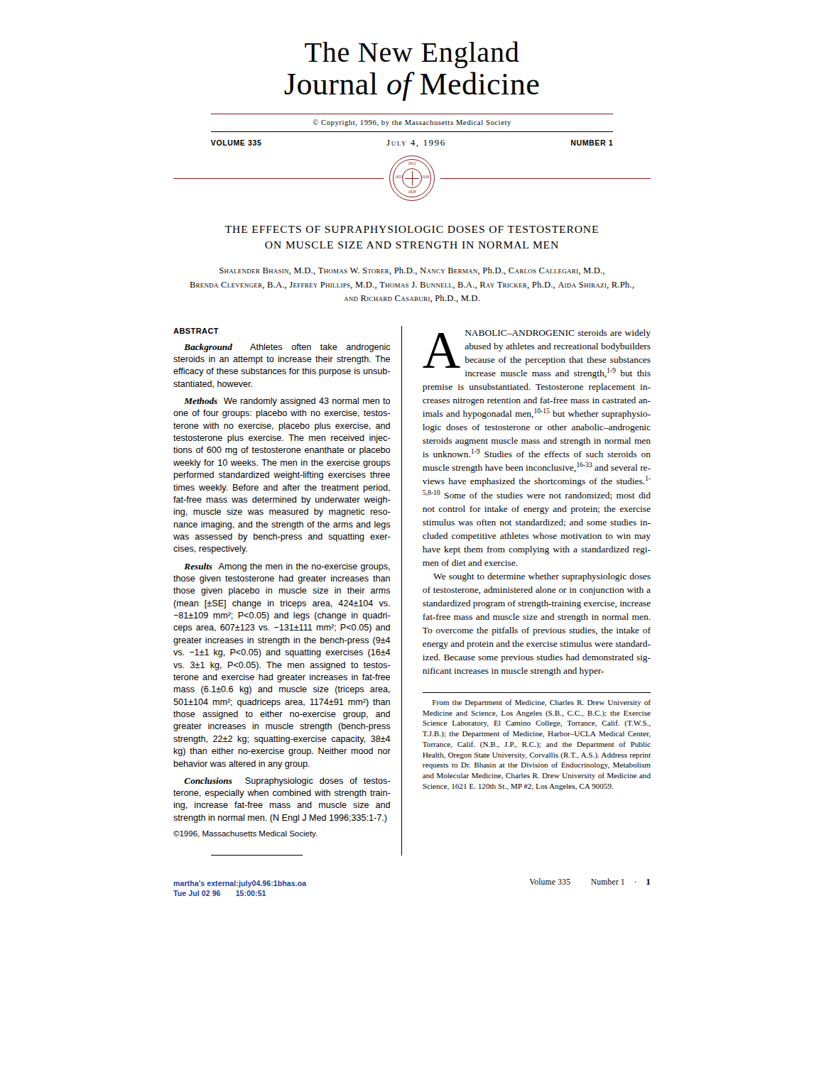The New England
Journal of Medicine
© Copyright, 1996, by the Massachusetts Medical Society
VOLUME 335
July 4, 1996
NUMBER 1
1812 1823 1928 1828
THE EFFECTS OF SUPRAPHYSIOLOGIC DOSES OF TESTOSTERONE
ON MUSCLE SIZE AND STRENGTH IN NORMAL MEN
Shalender Bhasin, M.D., Thomas W. Storer, Ph.D., Nancy Berman, Ph.D., Carlos Callegari, M.D.,
Brenda Clevenger, B.A., Jeffrey Phillips, M.D., Thomas J. Bunnell, B.A., Ray Tricker, Ph.D., Aida Shirazi, R.Ph.,
and Richard Casaburi, Ph.D., M.D.
Abstract
Background Athletes often take androgenic steroids in an attempt to increase their strength. The efficacy of these substances for this purpose is unsubstantiated, however.
Methods We randomly assigned 43 normal men to one of four groups: placebo with no exercise, testosterone with no exercise, placebo plus exercise, and testosterone plus exercise. The men received injections of 600 mg of testosterone enanthate or placebo weekly for 10 weeks. The men in the exercise groups performed standardized weight-lifting exercises three times weekly. Before and after the treatment period, fat-free mass was determined by underwater weighing, muscle size was measured by magnetic resonance imaging, and the strength of the arms and legs was assessed by bench-press and squatting exercises, respectively.
Results Among the men in the no-exercise groups, those given testosterone had greater increases than those given placebo in muscle size in their arms (mean [±SE] change in triceps area, 424±104 vs. −81±109 mm²; P<0.05) and legs (change in quadriceps area, 607±123 vs. −131±111 mm²; P<0.05) and greater increases in strength in the bench-press (9±4 vs. −1±1 kg, P<0.05) and squatting exercises (16±4 vs. 3±1 kg, P<0.05). The men assigned to testosterone and exercise had greater increases in fat-free mass (6.1±0.6 kg) and muscle size (triceps area, 501±104 mm²; quadriceps area, 1174±91 mm²) than those assigned to either no-exercise group, and greater increases in muscle strength (bench-press strength, 22±2 kg; squatting-exercise capacity, 38±4 kg) than either no-exercise group. Neither mood nor behavior was altered in any group.
Conclusions Supraphysiologic doses of testosterone, especially when combined with strength training, increase fat-free mass and muscle size and strength in normal men. (N Engl J Med 1996;335:1-7.)
©1996, Massachusetts Medical Society.
ANABOLIC–ANDROGENIC steroids are widely abused by athletes and recreational bodybuilders because of the perception that these substances increase muscle mass and strength,1-9 but this premise is unsubstantiated. Testosterone replacement increases nitrogen retention and fat-free mass in castrated animals and hypogonadal men,10-15 but whether supraphysiologic doses of testosterone or other anabolic–androgenic steroids augment muscle mass and strength in normal men is unknown.1-9 Studies of the effects of such steroids on muscle strength have been inconclusive,16-33 and several reviews have emphasized the shortcomings of the studies.1-5,8-10 Some of the studies were not randomized; most did not control for intake of energy and protein; the exercise stimulus was often not standardized; and some studies included competitive athletes whose motivation to win may have kept them from complying with a standardized regimen of diet and exercise.
We sought to determine whether supraphysiologic doses of testosterone, administered alone or in conjunction with a standardized program of strength-training exercise, increase fat-free mass and muscle size and strength in normal men. To overcome the pitfalls of previous studies, the intake of energy and protein and the exercise stimulus were standardized. Because some previous studies had demonstrated significant increases in muscle strength and hyper-
From the Department of Medicine, Charles R. Drew University of Medicine and Science, Los Angeles (S.B., C.C., B.C.); the Exercise Science Laboratory, El Camino College, Torrance, Calif. (T.W.S., T.J.B.); the Department of Medicine, Harbor–UCLA Medical Center, Torrance, Calif. (N.B., J.P., R.C.); and the Department of Public Health, Oregon State University, Corvallis (R.T., A.S.). Address reprint requests to Dr. Bhasin at the Division of Endocrinology, Metabolism and Molecular Medicine, Charles R. Drew University of Medicine and Science, 1621 E. 120th St., MP #2, Los Angeles, CA 90059.
Volume 335 Number 1 · 1
martha's external:july04.96:1bhas.oa
Tue Jul 02 96 15:00:51